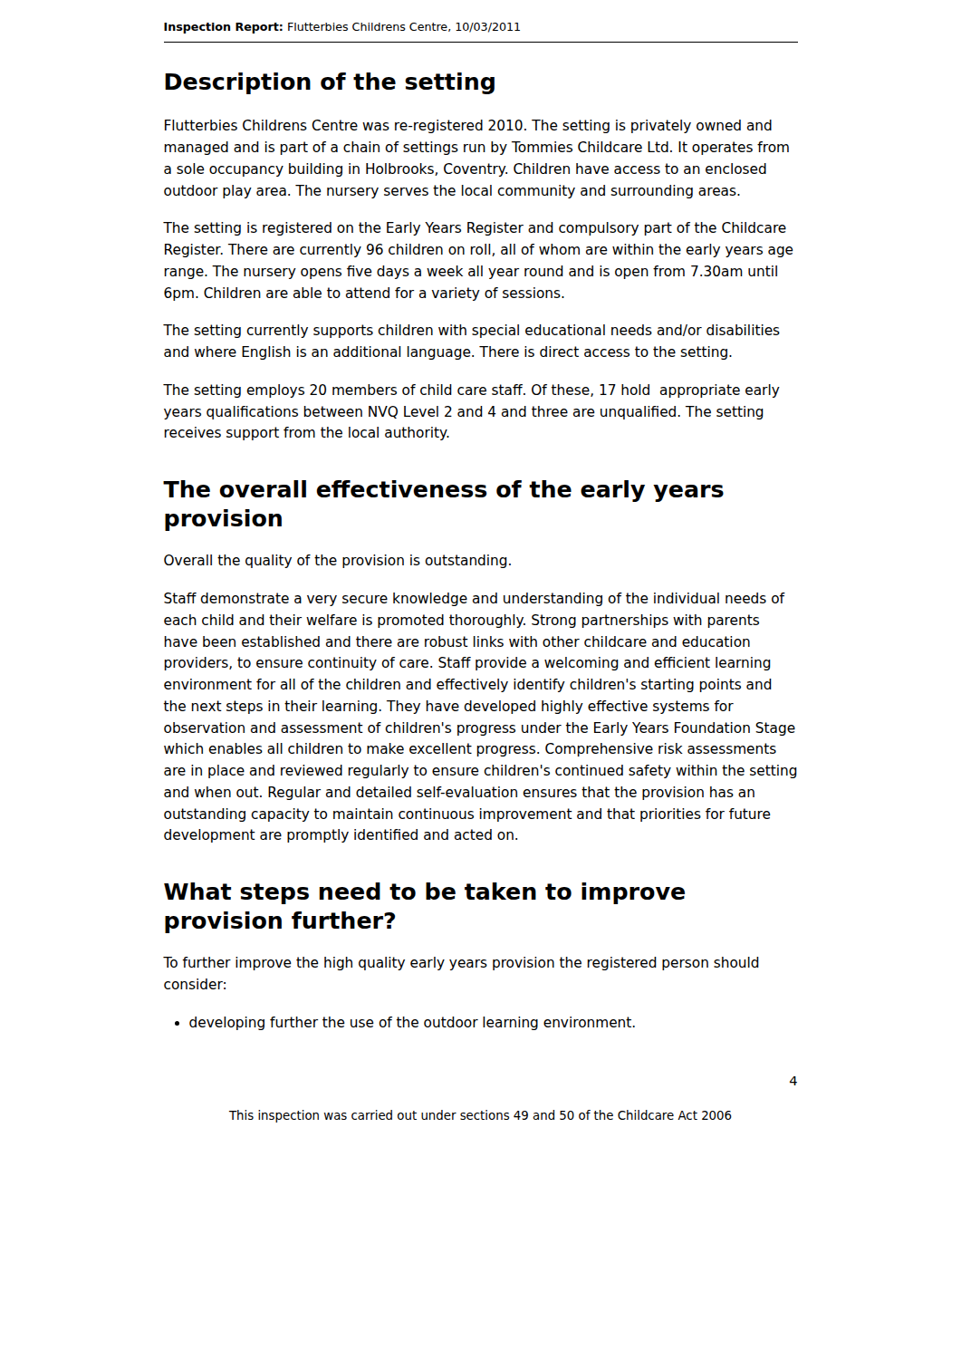Inspection Report: Flutterbies Childrens Centre, 10/03/2011
Description of the setting
Flutterbies Childrens Centre was re-registered 2010. The setting is privately owned and managed and is part of a chain of settings run by Tommies Childcare Ltd. It operates from a sole occupancy building in Holbrooks, Coventry. Children have access to an enclosed outdoor play area. The nursery serves the local community and surrounding areas.
The setting is registered on the Early Years Register and compulsory part of the Childcare Register. There are currently 96 children on roll, all of whom are within the early years age range. The nursery opens five days a week all year round and is open from 7.30am until 6pm. Children are able to attend for a variety of sessions.
The setting currently supports children with special educational needs and/or disabilities and where English is an additional language. There is direct access to the setting.
The setting employs 20 members of child care staff. Of these, 17 hold appropriate early years qualifications between NVQ Level 2 and 4 and three are unqualified. The setting receives support from the local authority.
The overall effectiveness of the early years provision
Overall the quality of the provision is outstanding.
Staff demonstrate a very secure knowledge and understanding of the individual needs of each child and their welfare is promoted thoroughly. Strong partnerships with parents have been established and there are robust links with other childcare and education providers, to ensure continuity of care. Staff provide a welcoming and efficient learning environment for all of the children and effectively identify children's starting points and the next steps in their learning. They have developed highly effective systems for observation and assessment of children's progress under the Early Years Foundation Stage which enables all children to make excellent progress. Comprehensive risk assessments are in place and reviewed regularly to ensure children's continued safety within the setting and when out. Regular and detailed self-evaluation ensures that the provision has an outstanding capacity to maintain continuous improvement and that priorities for future development are promptly identified and acted on.
What steps need to be taken to improve provision further?
To further improve the high quality early years provision the registered person should consider:
developing further the use of the outdoor learning environment.
4
This inspection was carried out under sections 49 and 50 of the Childcare Act 2006